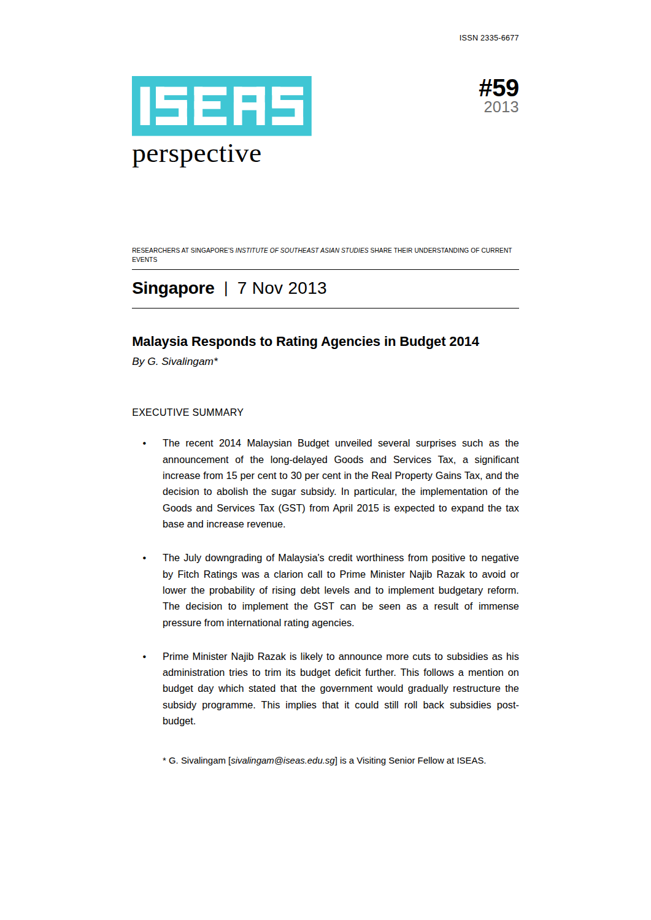ISSN 2335-6677
perspective
#59 2013
RESEARCHERS AT SINGAPORE'S INSTITUTE OF SOUTHEAST ASIAN STUDIES SHARE THEIR UNDERSTANDING OF CURRENT EVENTS
Singapore | 7 Nov 2013
Malaysia Responds to Rating Agencies in Budget 2014
By G. Sivalingam*
EXECUTIVE SUMMARY
The recent 2014 Malaysian Budget unveiled several surprises such as the announcement of the long-delayed Goods and Services Tax, a significant increase from 15 per cent to 30 per cent in the Real Property Gains Tax, and the decision to abolish the sugar subsidy. In particular, the implementation of the Goods and Services Tax (GST) from April 2015 is expected to expand the tax base and increase revenue.
The July downgrading of Malaysia's credit worthiness from positive to negative by Fitch Ratings was a clarion call to Prime Minister Najib Razak to avoid or lower the probability of rising debt levels and to implement budgetary reform. The decision to implement the GST can be seen as a result of immense pressure from international rating agencies.
Prime Minister Najib Razak is likely to announce more cuts to subsidies as his administration tries to trim its budget deficit further. This follows a mention on budget day which stated that the government would gradually restructure the subsidy programme. This implies that it could still roll back subsidies post-budget.
* G. Sivalingam [sivalingam@iseas.edu.sg] is a Visiting Senior Fellow at ISEAS.